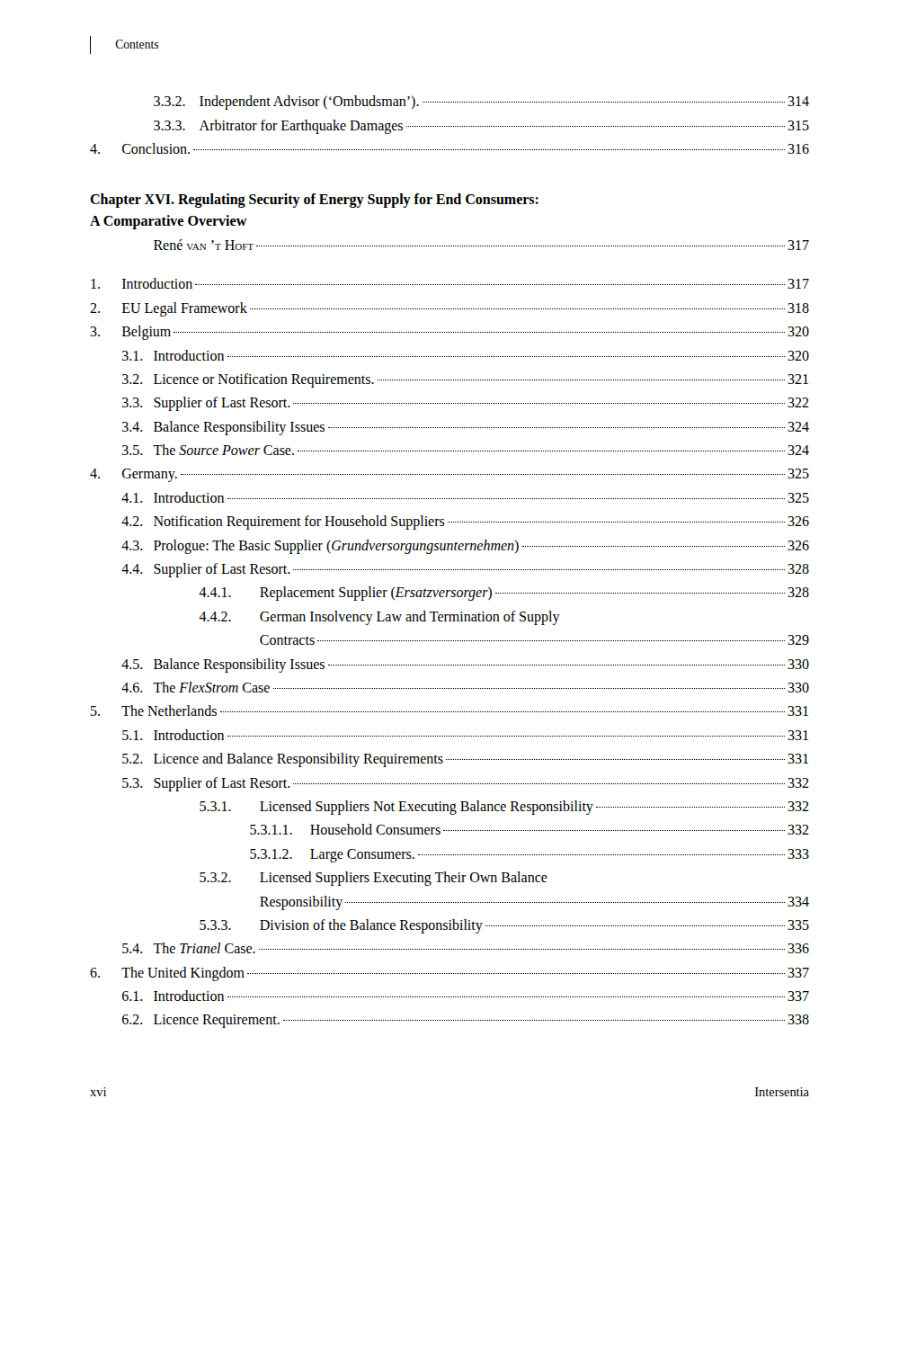Contents
3.3.2. Independent Advisor (‘Ombudsman’). 314
3.3.3. Arbitrator for Earthquake Damages 315
4. Conclusion. 316
Chapter XVI. Regulating Security of Energy Supply for End Consumers:
A Comparative Overview
René van ’t Hoft 317
1. Introduction 317
2. EU Legal Framework 318
3. Belgium 320
3.1. Introduction 320
3.2. Licence or Notification Requirements. 321
3.3. Supplier of Last Resort. 322
3.4. Balance Responsibility Issues 324
3.5. The Source Power Case. 324
4. Germany. 325
4.1. Introduction 325
4.2. Notification Requirement for Household Suppliers 326
4.3. Prologue: The Basic Supplier (Grundversorgungsunternehmen) 326
4.4. Supplier of Last Resort. 328
4.4.1. Replacement Supplier (Ersatzversorger) 328
4.4.2. German Insolvency Law and Termination of Supply
Contracts 329
4.5. Balance Responsibility Issues 330
4.6. The FlexStrom Case 330
5. The Netherlands 331
5.1. Introduction 331
5.2. Licence and Balance Responsibility Requirements 331
5.3. Supplier of Last Resort. 332
5.3.1. Licensed Suppliers Not Executing Balance Responsibility 332
5.3.1.1. Household Consumers 332
5.3.1.2. Large Consumers. 333
5.3.2. Licensed Suppliers Executing Their Own Balance
Responsibility 334
5.3.3. Division of the Balance Responsibility 335
5.4. The Trianel Case. 336
6. The United Kingdom 337
6.1. Introduction 337
6.2. Licence Requirement. 338
xvi Intersentia